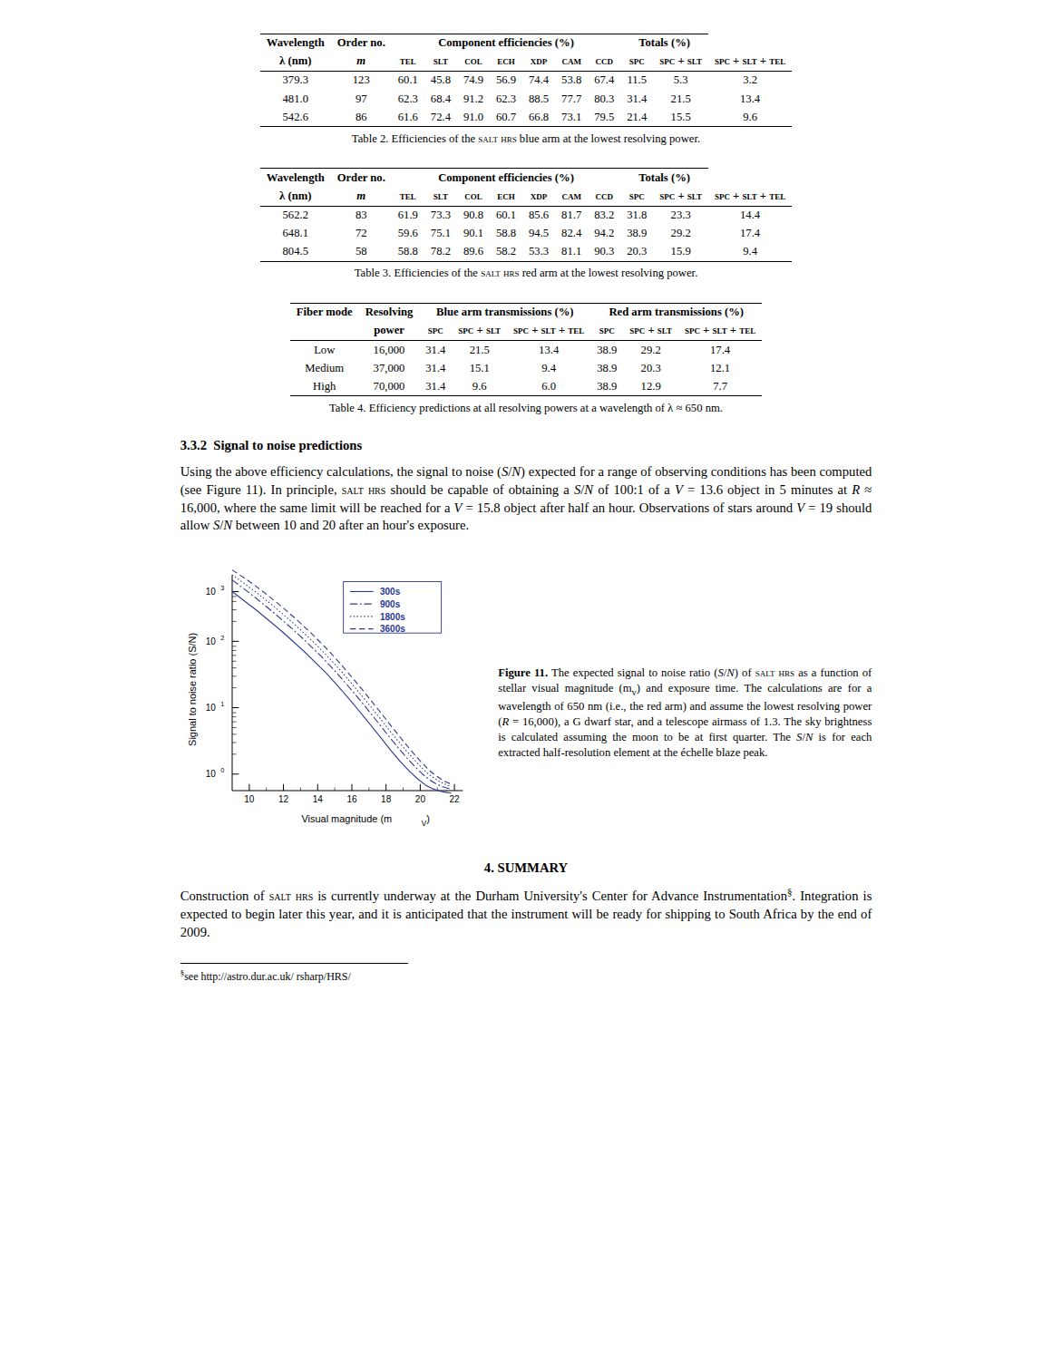Table 2. Efficiencies of the salt hrs blue arm at the lowest resolving power.
| Wavelength | Order no. | Component efficiencies (%) | Totals (%) |
| --- | --- | --- | --- |
| λ (nm) | m | tel | slt | col | ech | xdp | cam | ccd | spc | spc + slt | spc + slt + tel |
| 379.3 | 123 | 60.1 | 45.8 | 74.9 | 56.9 | 74.4 | 53.8 | 67.4 | 11.5 | 5.3 | 3.2 |
| 481.0 | 97 | 62.3 | 68.4 | 91.2 | 62.3 | 88.5 | 77.7 | 80.3 | 31.4 | 21.5 | 13.4 |
| 542.6 | 86 | 61.6 | 72.4 | 91.0 | 60.7 | 66.8 | 73.1 | 79.5 | 21.4 | 15.5 | 9.6 |
Table 3. Efficiencies of the salt hrs red arm at the lowest resolving power.
| Wavelength | Order no. | Component efficiencies (%) | Totals (%) |
| --- | --- | --- | --- |
| λ (nm) | m | tel | slt | col | ech | xdp | cam | ccd | spc | spc + slt | spc + slt + tel |
| 562.2 | 83 | 61.9 | 73.3 | 90.8 | 60.1 | 85.6 | 81.7 | 83.2 | 31.8 | 23.3 | 14.4 |
| 648.1 | 72 | 59.6 | 75.1 | 90.1 | 58.8 | 94.5 | 82.4 | 94.2 | 38.9 | 29.2 | 17.4 |
| 804.5 | 58 | 58.8 | 78.2 | 89.6 | 58.2 | 53.3 | 81.1 | 90.3 | 20.3 | 15.9 | 9.4 |
Table 4. Efficiency predictions at all resolving powers at a wavelength of λ ≈ 650 nm.
| Fiber mode | Resolving | Blue arm transmissions (%) | Red arm transmissions (%) |
| --- | --- | --- | --- |
| | power | spc | spc + slt | spc + slt + tel | spc | spc + slt | spc + slt + tel |
| Low | 16,000 | 31.4 | 21.5 | 13.4 | 38.9 | 29.2 | 17.4 |
| Medium | 37,000 | 31.4 | 15.1 | 9.4 | 38.9 | 20.3 | 12.1 |
| High | 70,000 | 31.4 | 9.6 | 6.0 | 38.9 | 12.9 | 7.7 |
3.3.2 Signal to noise predictions
Using the above efficiency calculations, the signal to noise (S/N) expected for a range of observing conditions has been computed (see Figure 11). In principle, salt hrs should be capable of obtaining a S/N of 100:1 of a V = 13.6 object in 5 minutes at R ≈ 16,000, where the same limit will be reached for a V = 15.8 object after half an hour. Observations of stars around V = 19 should allow S/N between 10 and 20 after an hour's exposure.
10 0 10 1 10 2 10 3 10 12 14 16 18 20 22 Visual magnitude (m V ) Signal to noise ratio (S/N) 300s 900s 1800s 3600s
Figure 11. The expected signal to noise ratio (S/N) of salt hrs as a function of stellar visual magnitude (mv) and exposure time. The calculations are for a wavelength of 650 nm (i.e., the red arm) and assume the lowest resolving power (R = 16,000), a G dwarf star, and a telescope airmass of 1.3. The sky brightness is calculated assuming the moon to be at first quarter. The S/N is for each extracted half-resolution element at the échelle blaze peak.
4. SUMMARY
Construction of salt hrs is currently underway at the Durham University's Center for Advance Instrumentation§. Integration is expected to begin later this year, and it is anticipated that the instrument will be ready for shipping to South Africa by the end of 2009.
§see http://astro.dur.ac.uk/ rsharp/HRS/